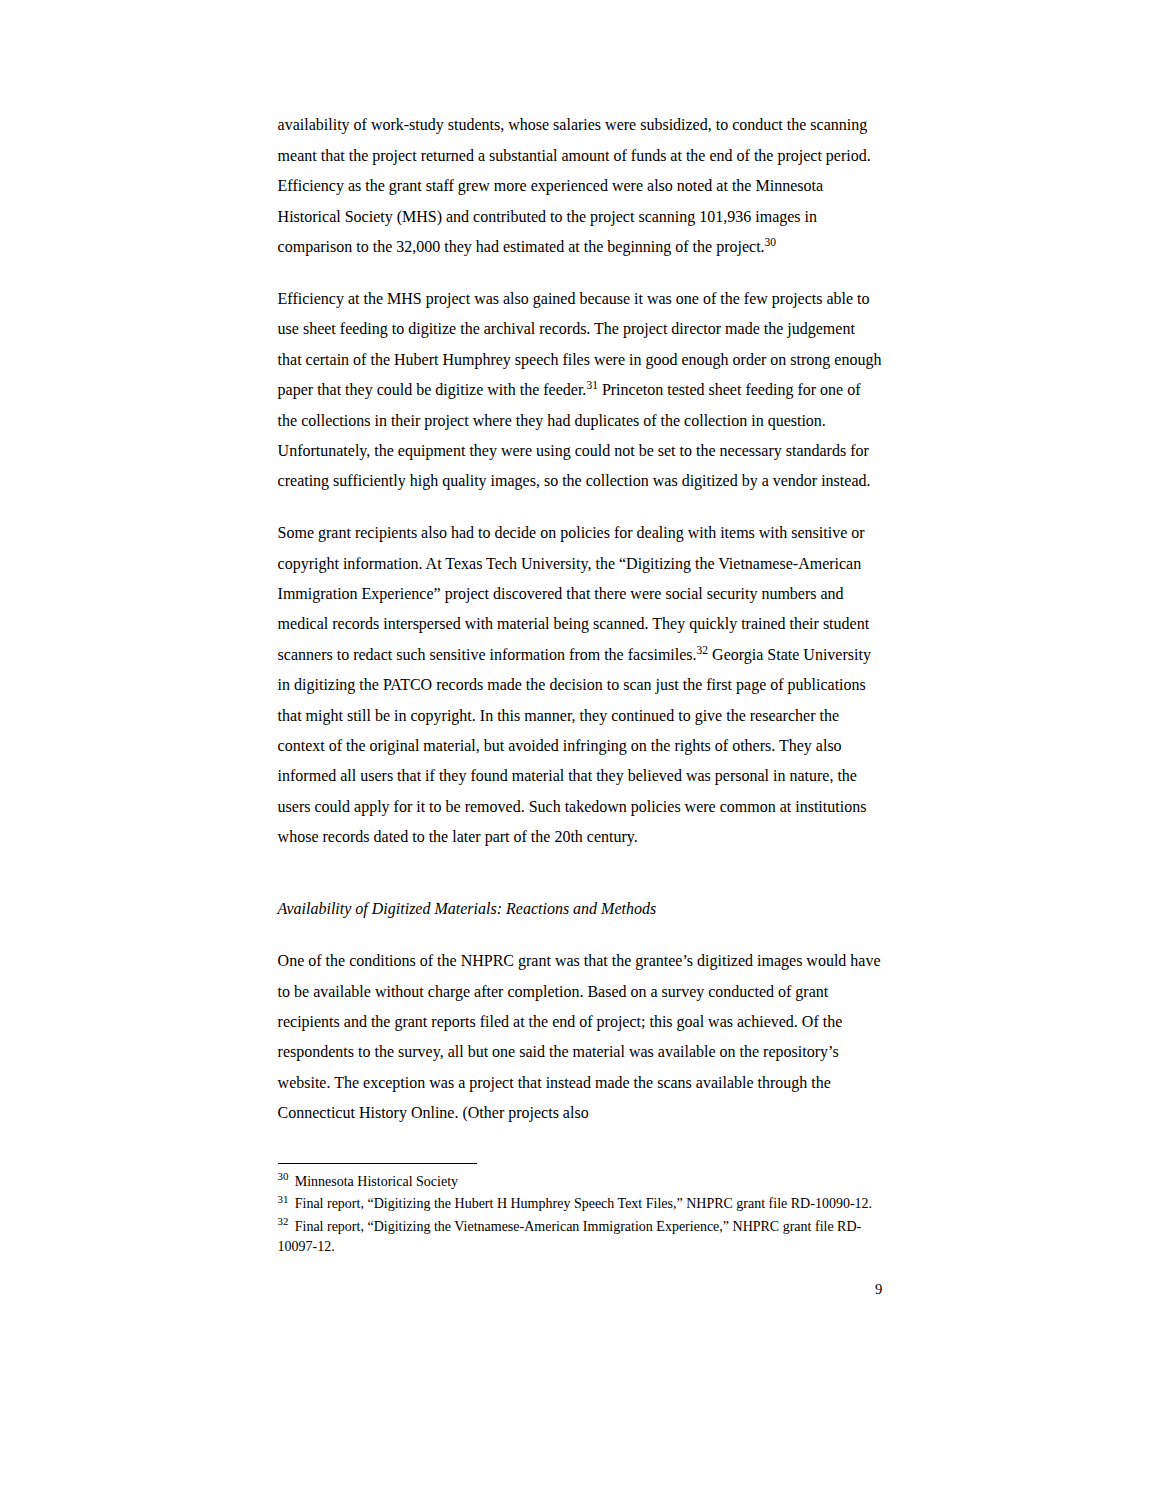availability of work-study students, whose salaries were subsidized, to conduct the scanning meant that the project returned a substantial amount of funds at the end of the project period. Efficiency as the grant staff grew more experienced were also noted at the Minnesota Historical Society (MHS) and contributed to the project scanning 101,936 images in comparison to the 32,000 they had estimated at the beginning of the project.30
Efficiency at the MHS project was also gained because it was one of the few projects able to use sheet feeding to digitize the archival records. The project director made the judgement that certain of the Hubert Humphrey speech files were in good enough order on strong enough paper that they could be digitize with the feeder.31 Princeton tested sheet feeding for one of the collections in their project where they had duplicates of the collection in question. Unfortunately, the equipment they were using could not be set to the necessary standards for creating sufficiently high quality images, so the collection was digitized by a vendor instead.
Some grant recipients also had to decide on policies for dealing with items with sensitive or copyright information. At Texas Tech University, the “Digitizing the Vietnamese-American Immigration Experience” project discovered that there were social security numbers and medical records interspersed with material being scanned. They quickly trained their student scanners to redact such sensitive information from the facsimiles.32 Georgia State University in digitizing the PATCO records made the decision to scan just the first page of publications that might still be in copyright. In this manner, they continued to give the researcher the context of the original material, but avoided infringing on the rights of others. They also informed all users that if they found material that they believed was personal in nature, the users could apply for it to be removed. Such takedown policies were common at institutions whose records dated to the later part of the 20th century.
Availability of Digitized Materials: Reactions and Methods
One of the conditions of the NHPRC grant was that the grantee’s digitized images would have to be available without charge after completion. Based on a survey conducted of grant recipients and the grant reports filed at the end of project; this goal was achieved. Of the respondents to the survey, all but one said the material was available on the repository’s website. The exception was a project that instead made the scans available through the Connecticut History Online. (Other projects also
30 Minnesota Historical Society
31 Final report, “Digitizing the Hubert H Humphrey Speech Text Files,” NHPRC grant file RD-10090-12.
32 Final report, “Digitizing the Vietnamese-American Immigration Experience,” NHPRC grant file RD-10097-12.
9